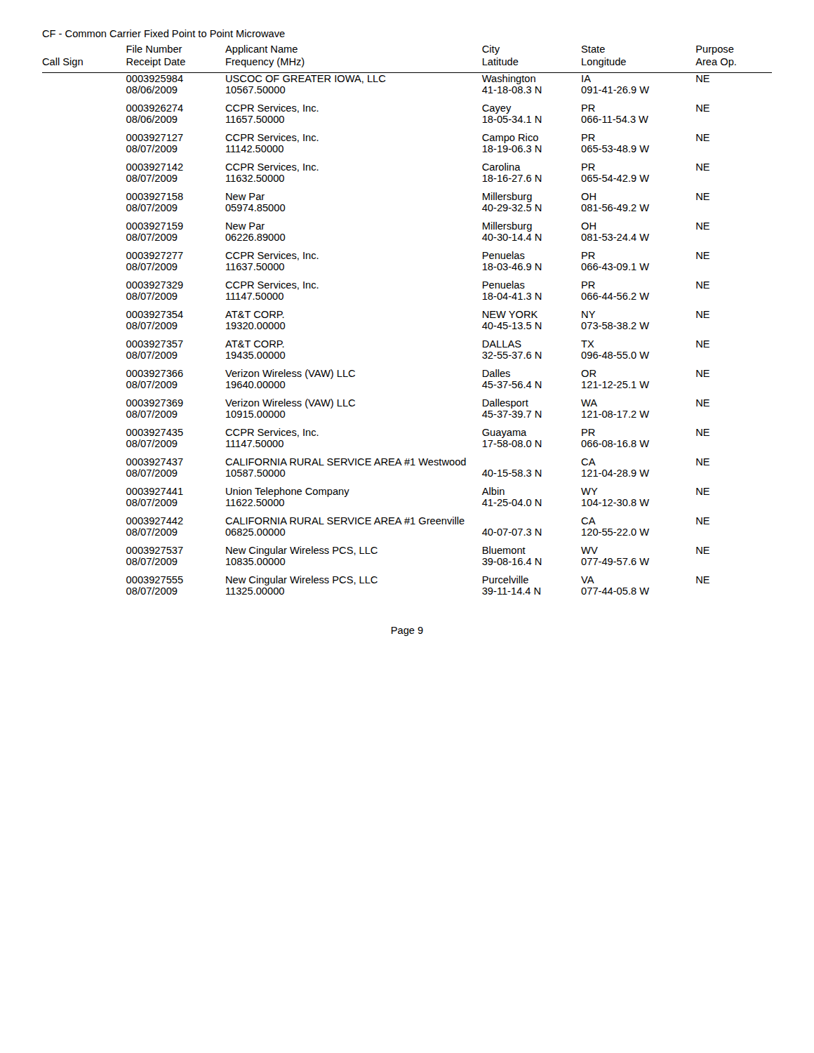CF - Common Carrier Fixed Point to Point Microwave
| | File Number | Applicant Name | City | State | Purpose |
| --- | --- | --- | --- | --- | --- |
| Call Sign | Receipt Date | Frequency (MHz) | Latitude | Longitude | Area Op. |
| | 0003925984 | USCOC OF GREATER IOWA, LLC | Washington | IA | NE |
| | 08/06/2009 | 10567.50000 | 41-18-08.3 N | 091-41-26.9 W | |
| | 0003926274 | CCPR Services, Inc. | Cayey | PR | NE |
| | 08/06/2009 | 11657.50000 | 18-05-34.1 N | 066-11-54.3 W | |
| | 0003927127 | CCPR Services, Inc. | Campo Rico | PR | NE |
| | 08/07/2009 | 11142.50000 | 18-19-06.3 N | 065-53-48.9 W | |
| | 0003927142 | CCPR Services, Inc. | Carolina | PR | NE |
| | 08/07/2009 | 11632.50000 | 18-16-27.6 N | 065-54-42.9 W | |
| | 0003927158 | New Par | Millersburg | OH | NE |
| | 08/07/2009 | 05974.85000 | 40-29-32.5 N | 081-56-49.2 W | |
| | 0003927159 | New Par | Millersburg | OH | NE |
| | 08/07/2009 | 06226.89000 | 40-30-14.4 N | 081-53-24.4 W | |
| | 0003927277 | CCPR Services, Inc. | Penuelas | PR | NE |
| | 08/07/2009 | 11637.50000 | 18-03-46.9 N | 066-43-09.1 W | |
| | 0003927329 | CCPR Services, Inc. | Penuelas | PR | NE |
| | 08/07/2009 | 11147.50000 | 18-04-41.3 N | 066-44-56.2 W | |
| | 0003927354 | AT&T CORP. | NEW YORK | NY | NE |
| | 08/07/2009 | 19320.00000 | 40-45-13.5 N | 073-58-38.2 W | |
| | 0003927357 | AT&T CORP. | DALLAS | TX | NE |
| | 08/07/2009 | 19435.00000 | 32-55-37.6 N | 096-48-55.0 W | |
| | 0003927366 | Verizon Wireless (VAW) LLC | Dalles | OR | NE |
| | 08/07/2009 | 19640.00000 | 45-37-56.4 N | 121-12-25.1 W | |
| | 0003927369 | Verizon Wireless (VAW) LLC | Dallesport | WA | NE |
| | 08/07/2009 | 10915.00000 | 45-37-39.7 N | 121-08-17.2 W | |
| | 0003927435 | CCPR Services, Inc. | Guayama | PR | NE |
| | 08/07/2009 | 11147.50000 | 17-58-08.0 N | 066-08-16.8 W | |
| | 0003927437 | CALIFORNIA RURAL SERVICE AREA #1 Westwood | | CA | NE |
| | 08/07/2009 | 10587.50000 | 40-15-58.3 N | 121-04-28.9 W | |
| | 0003927441 | Union Telephone Company | Albin | WY | NE |
| | 08/07/2009 | 11622.50000 | 41-25-04.0 N | 104-12-30.8 W | |
| | 0003927442 | CALIFORNIA RURAL SERVICE AREA #1 Greenville | | CA | NE |
| | 08/07/2009 | 06825.00000 | 40-07-07.3 N | 120-55-22.0 W | |
| | 0003927537 | New Cingular Wireless PCS, LLC | Bluemont | WV | NE |
| | 08/07/2009 | 10835.00000 | 39-08-16.4 N | 077-49-57.6 W | |
| | 0003927555 | New Cingular Wireless PCS, LLC | Purcelville | VA | NE |
| | 08/07/2009 | 11325.00000 | 39-11-14.4 N | 077-44-05.8 W | |
Page 9